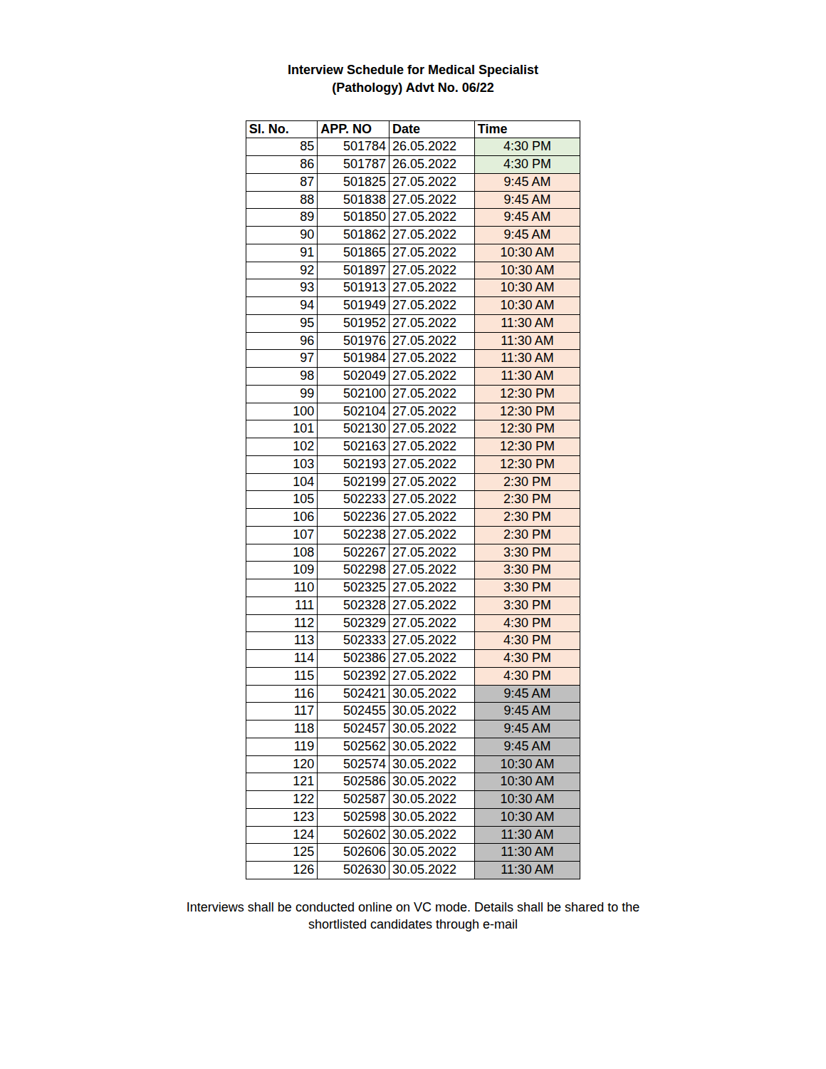Interview Schedule for Medical Specialist
(Pathology) Advt No. 06/22
| Sl. No. | APP. NO | Date | Time |
| --- | --- | --- | --- |
| 85 | 501784 | 26.05.2022 | 4:30 PM |
| 86 | 501787 | 26.05.2022 | 4:30 PM |
| 87 | 501825 | 27.05.2022 | 9:45 AM |
| 88 | 501838 | 27.05.2022 | 9:45 AM |
| 89 | 501850 | 27.05.2022 | 9:45 AM |
| 90 | 501862 | 27.05.2022 | 9:45 AM |
| 91 | 501865 | 27.05.2022 | 10:30 AM |
| 92 | 501897 | 27.05.2022 | 10:30 AM |
| 93 | 501913 | 27.05.2022 | 10:30 AM |
| 94 | 501949 | 27.05.2022 | 10:30 AM |
| 95 | 501952 | 27.05.2022 | 11:30 AM |
| 96 | 501976 | 27.05.2022 | 11:30 AM |
| 97 | 501984 | 27.05.2022 | 11:30 AM |
| 98 | 502049 | 27.05.2022 | 11:30 AM |
| 99 | 502100 | 27.05.2022 | 12:30 PM |
| 100 | 502104 | 27.05.2022 | 12:30 PM |
| 101 | 502130 | 27.05.2022 | 12:30 PM |
| 102 | 502163 | 27.05.2022 | 12:30 PM |
| 103 | 502193 | 27.05.2022 | 12:30 PM |
| 104 | 502199 | 27.05.2022 | 2:30 PM |
| 105 | 502233 | 27.05.2022 | 2:30 PM |
| 106 | 502236 | 27.05.2022 | 2:30 PM |
| 107 | 502238 | 27.05.2022 | 2:30 PM |
| 108 | 502267 | 27.05.2022 | 3:30 PM |
| 109 | 502298 | 27.05.2022 | 3:30 PM |
| 110 | 502325 | 27.05.2022 | 3:30 PM |
| 111 | 502328 | 27.05.2022 | 3:30 PM |
| 112 | 502329 | 27.05.2022 | 4:30 PM |
| 113 | 502333 | 27.05.2022 | 4:30 PM |
| 114 | 502386 | 27.05.2022 | 4:30 PM |
| 115 | 502392 | 27.05.2022 | 4:30 PM |
| 116 | 502421 | 30.05.2022 | 9:45 AM |
| 117 | 502455 | 30.05.2022 | 9:45 AM |
| 118 | 502457 | 30.05.2022 | 9:45 AM |
| 119 | 502562 | 30.05.2022 | 9:45 AM |
| 120 | 502574 | 30.05.2022 | 10:30 AM |
| 121 | 502586 | 30.05.2022 | 10:30 AM |
| 122 | 502587 | 30.05.2022 | 10:30 AM |
| 123 | 502598 | 30.05.2022 | 10:30 AM |
| 124 | 502602 | 30.05.2022 | 11:30 AM |
| 125 | 502606 | 30.05.2022 | 11:30 AM |
| 126 | 502630 | 30.05.2022 | 11:30 AM |
Interviews shall be conducted online on VC mode. Details shall be shared to the shortlisted candidates through e-mail